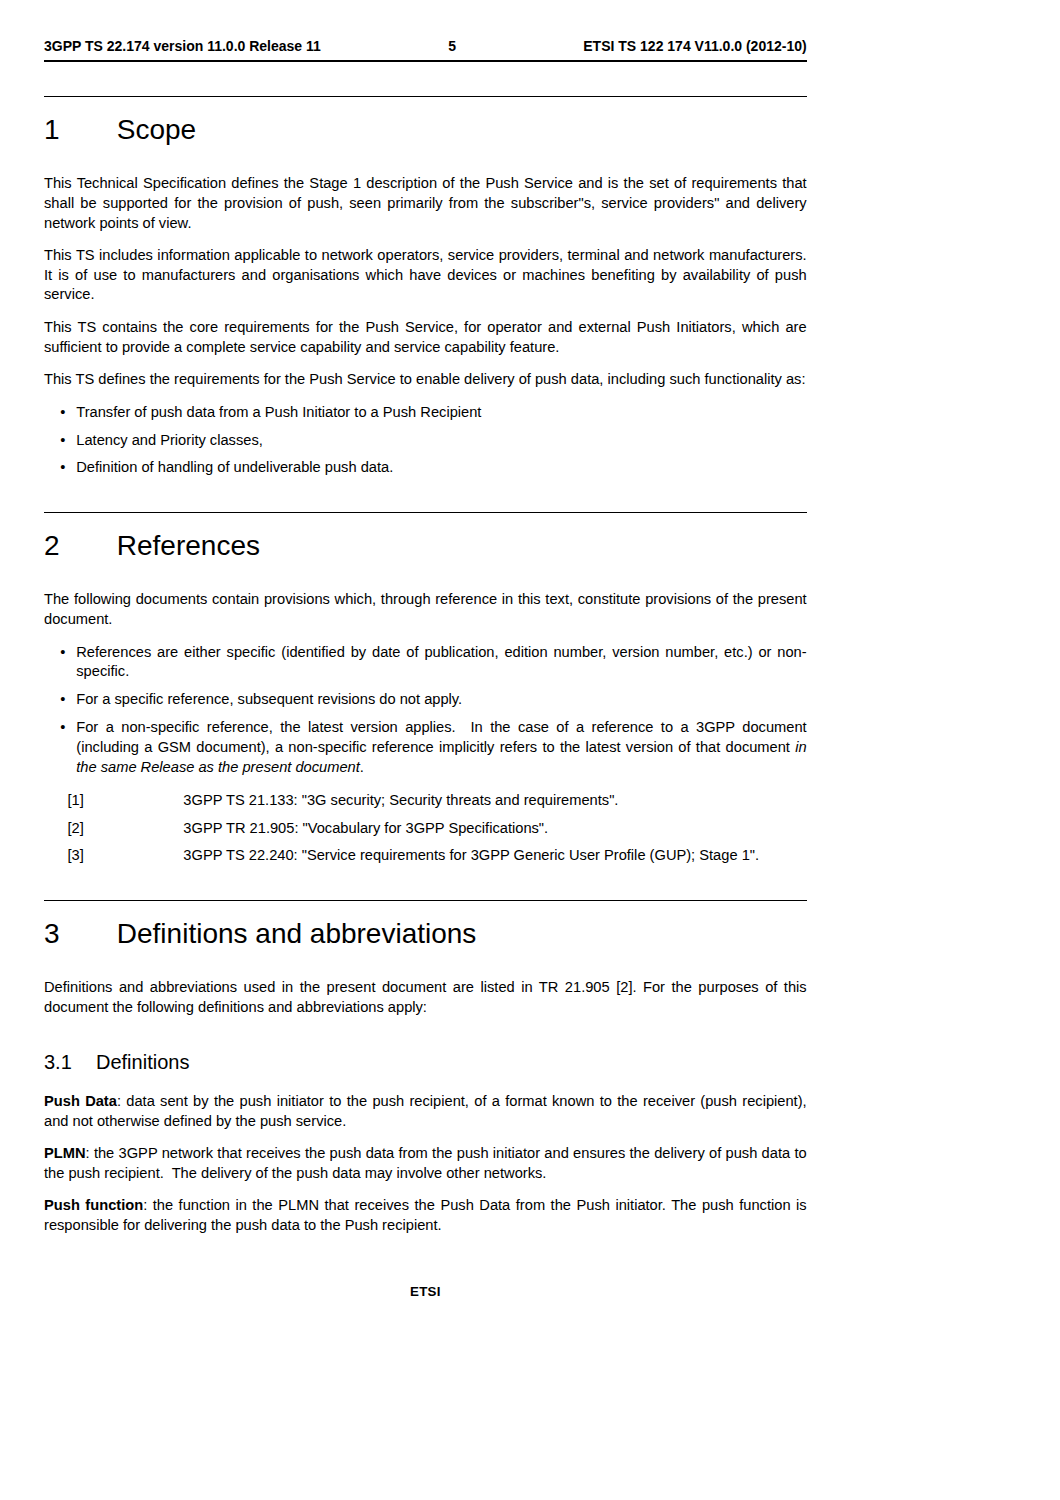3GPP TS 22.174 version 11.0.0 Release 11 5 ETSI TS 122 174 V11.0.0 (2012-10)
1 Scope
This Technical Specification defines the Stage 1 description of the Push Service and is the set of requirements that shall be supported for the provision of push, seen primarily from the subscriber"s, service providers" and delivery network points of view.
This TS includes information applicable to network operators, service providers, terminal and network manufacturers. It is of use to manufacturers and organisations which have devices or machines benefiting by availability of push service.
This TS contains the core requirements for the Push Service, for operator and external Push Initiators, which are sufficient to provide a complete service capability and service capability feature.
This TS defines the requirements for the Push Service to enable delivery of push data, including such functionality as:
Transfer of push data from a Push Initiator to a Push Recipient
Latency and Priority classes,
Definition of handling of undeliverable push data.
2 References
The following documents contain provisions which, through reference in this text, constitute provisions of the present document.
References are either specific (identified by date of publication, edition number, version number, etc.) or non-specific.
For a specific reference, subsequent revisions do not apply.
For a non-specific reference, the latest version applies. In the case of a reference to a 3GPP document (including a GSM document), a non-specific reference implicitly refers to the latest version of that document in the same Release as the present document.
[1]
3GPP TS 21.133: "3G security; Security threats and requirements".
[2]
3GPP TR 21.905: "Vocabulary for 3GPP Specifications".
[3]
3GPP TS 22.240: "Service requirements for 3GPP Generic User Profile (GUP); Stage 1".
3 Definitions and abbreviations
Definitions and abbreviations used in the present document are listed in TR 21.905 [2]. For the purposes of this document the following definitions and abbreviations apply:
3.1 Definitions
Push Data: data sent by the push initiator to the push recipient, of a format known to the receiver (push recipient), and not otherwise defined by the push service.
PLMN: the 3GPP network that receives the push data from the push initiator and ensures the delivery of push data to the push recipient. The delivery of the push data may involve other networks.
Push function: the function in the PLMN that receives the Push Data from the Push initiator. The push function is responsible for delivering the push data to the Push recipient.
ETSI